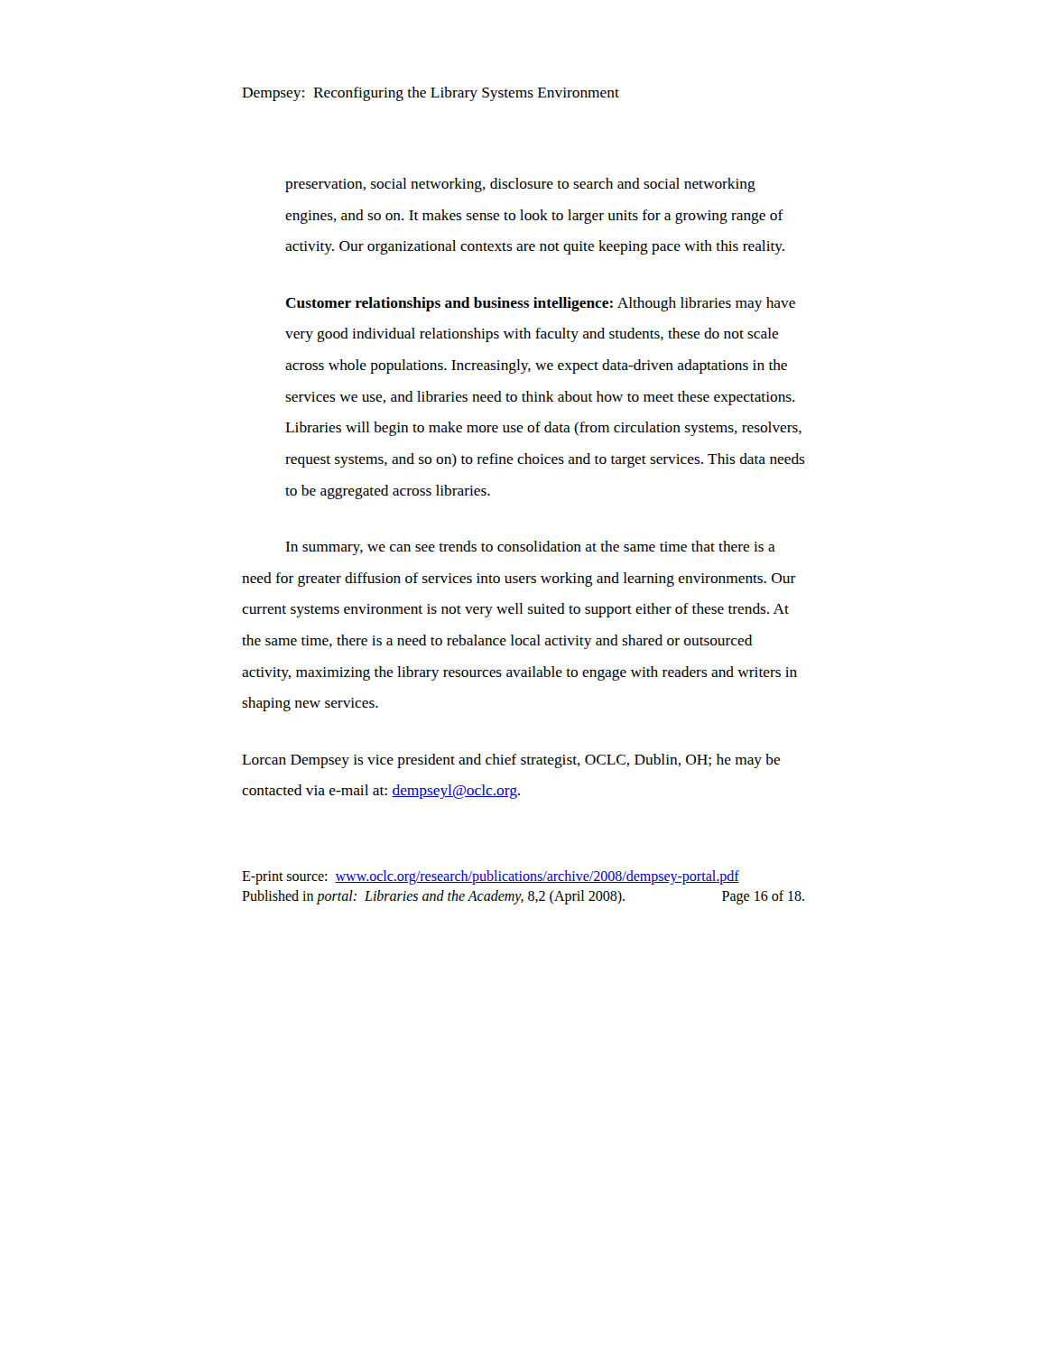Dempsey: Reconfiguring the Library Systems Environment
preservation, social networking, disclosure to search and social networking engines, and so on. It makes sense to look to larger units for a growing range of activity. Our organizational contexts are not quite keeping pace with this reality.
Customer relationships and business intelligence: Although libraries may have very good individual relationships with faculty and students, these do not scale across whole populations. Increasingly, we expect data-driven adaptations in the services we use, and libraries need to think about how to meet these expectations. Libraries will begin to make more use of data (from circulation systems, resolvers, request systems, and so on) to refine choices and to target services. This data needs to be aggregated across libraries.
In summary, we can see trends to consolidation at the same time that there is a need for greater diffusion of services into users working and learning environments. Our current systems environment is not very well suited to support either of these trends. At the same time, there is a need to rebalance local activity and shared or outsourced activity, maximizing the library resources available to engage with readers and writers in shaping new services.
Lorcan Dempsey is vice president and chief strategist, OCLC, Dublin, OH; he may be contacted via e-mail at: dempseyl@oclc.org.
E-print source: www.oclc.org/research/publications/archive/2008/dempsey-portal.pdf Published in portal: Libraries and the Academy, 8,2 (April 2008). Page 16 of 18.